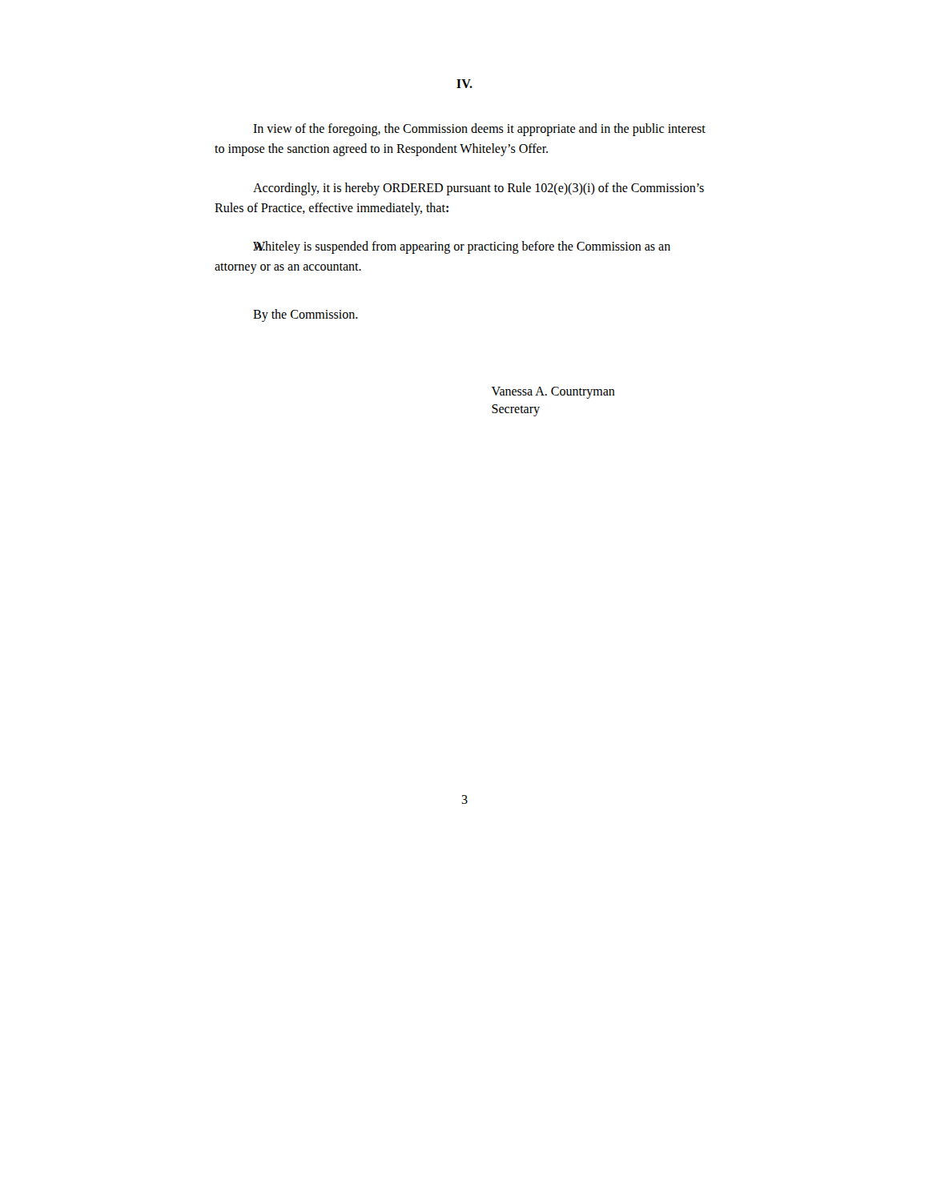IV.
In view of the foregoing, the Commission deems it appropriate and in the public interest to impose the sanction agreed to in Respondent Whiteley’s Offer.
Accordingly, it is hereby ORDERED pursuant to Rule 102(e)(3)(i) of the Commission’s Rules of Practice, effective immediately, that:
A. Whiteley is suspended from appearing or practicing before the Commission as an attorney or as an accountant.
By the Commission.
Vanessa A. Countryman
Secretary
3